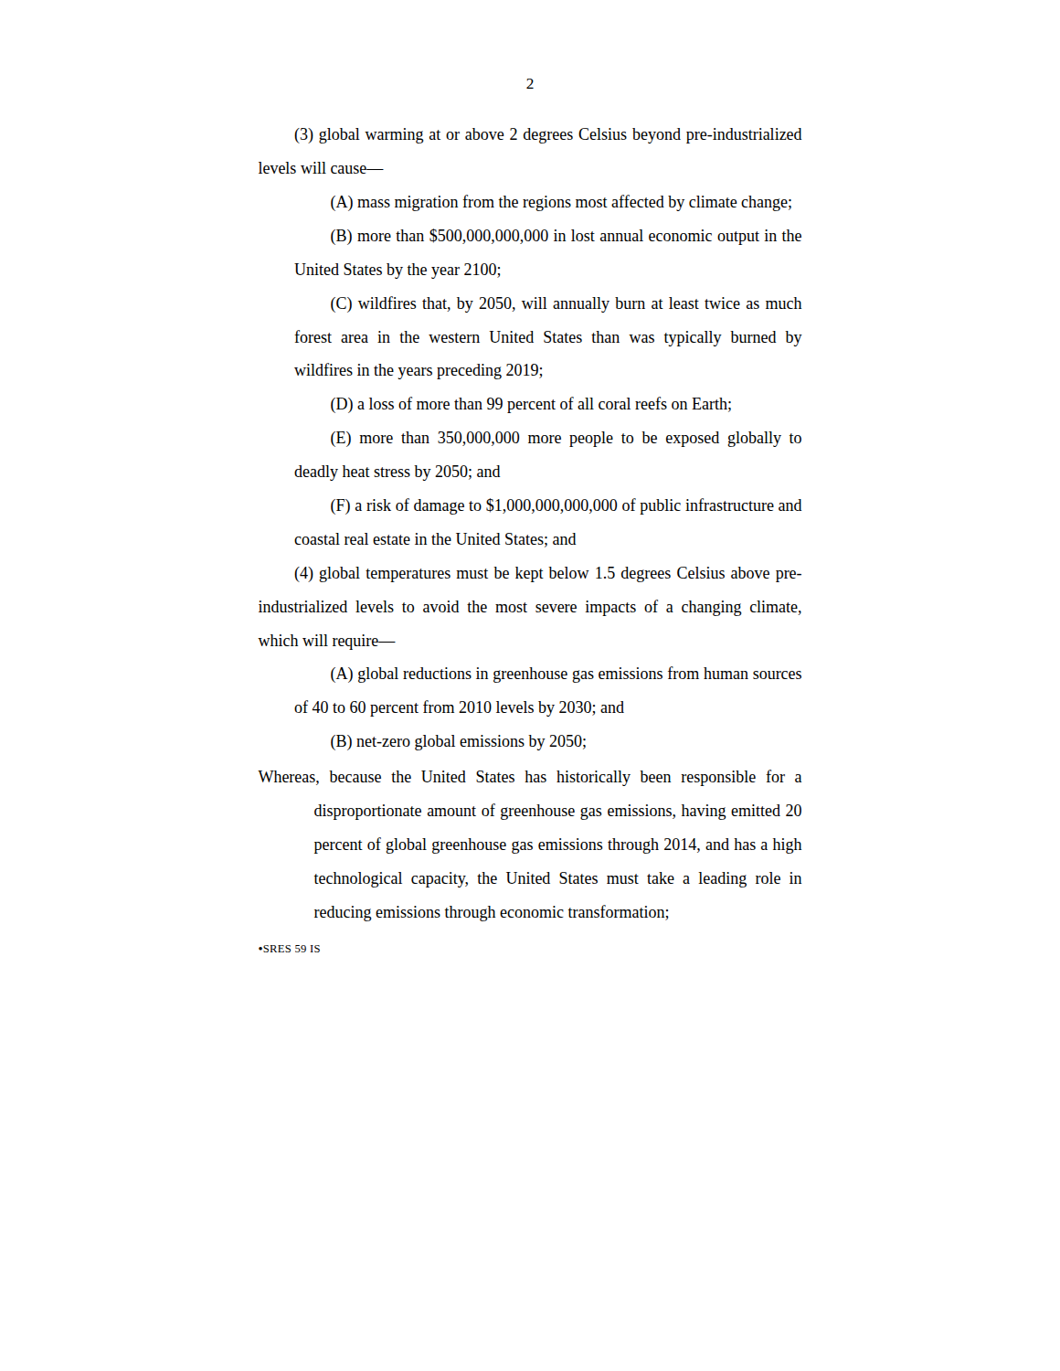2
(3) global warming at or above 2 degrees Celsius beyond pre-industrialized levels will cause—
(A) mass migration from the regions most affected by climate change;
(B) more than $500,000,000,000 in lost annual economic output in the United States by the year 2100;
(C) wildfires that, by 2050, will annually burn at least twice as much forest area in the western United States than was typically burned by wildfires in the years preceding 2019;
(D) a loss of more than 99 percent of all coral reefs on Earth;
(E) more than 350,000,000 more people to be exposed globally to deadly heat stress by 2050; and
(F) a risk of damage to $1,000,000,000,000 of public infrastructure and coastal real estate in the United States; and
(4) global temperatures must be kept below 1.5 degrees Celsius above pre-industrialized levels to avoid the most severe impacts of a changing climate, which will require—
(A) global reductions in greenhouse gas emissions from human sources of 40 to 60 percent from 2010 levels by 2030; and
(B) net-zero global emissions by 2050;
Whereas, because the United States has historically been responsible for a disproportionate amount of greenhouse gas emissions, having emitted 20 percent of global greenhouse gas emissions through 2014, and has a high technological capacity, the United States must take a leading role in reducing emissions through economic transformation;
•SRES 59 IS